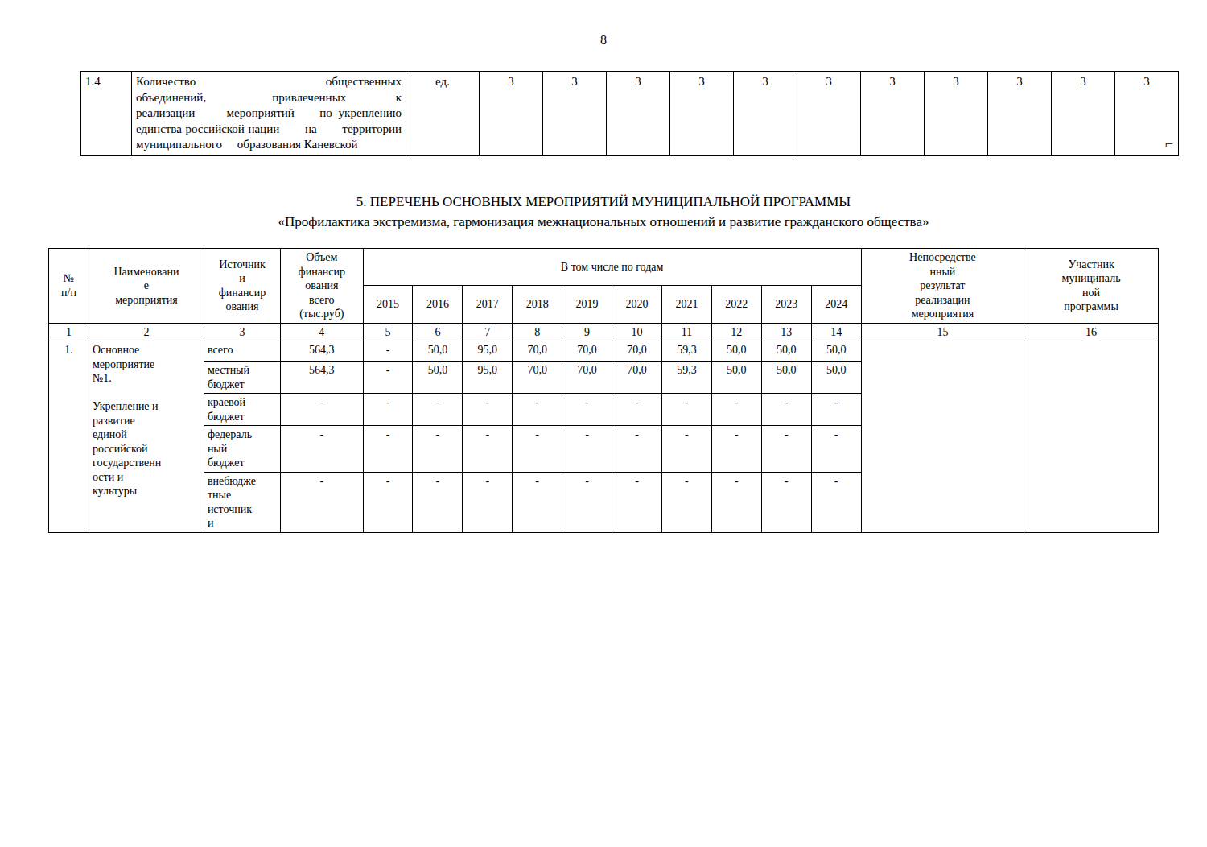8
| 1.4 | Количество общественных объединений, привлеченных к реализации мероприятий по укреплению единства российской нации на территории муниципального образования Каневской | ед. | 3 | 3 | 3 | 3 | 3 | 3 | 3 | 3 | 3 | 3 | 3 ⌐ |
5. ПЕРЕЧЕНЬ ОСНОВНЫХ МЕРОПРИЯТИЙ МУНИЦИПАЛЬНОЙ ПРОГРАММЫ
«Профилактика экстремизма, гармонизация межнациональных отношений и развитие гражданского общества»
| № п/п | Наименовани е мероприятия | Источник и финансир ования | Объем финансир ования всего (тыс.руб) | В том числе по годам | Непосредстве нный результат реализации мероприятия | Участник муниципаль ной программы |
| --- | --- | --- | --- | --- | --- | --- |
| 2015 | 2016 | 2017 | 2018 | 2019 | 2020 | 2021 | 2022 | 2023 | 2024 |
| 1 | 2 | 3 | 4 | 5 | 6 | 7 | 8 | 9 | 10 | 11 | 12 | 13 | 14 | 15 | 16 |
| 1. | Основное мероприятие №1. Укрепление и развитие единой российской государственн ости и культуры | всего | 564,3 | - | 50,0 | 95,0 | 70,0 | 70,0 | 70,0 | 59,3 | 50,0 | 50,0 | 50,0 | | |
| местный бюджет | 564,3 | - | 50,0 | 95,0 | 70,0 | 70,0 | 70,0 | 59,3 | 50,0 | 50,0 | 50,0 |
| краевой бюджет | - | - | - | - | - | - | - | - | - | - | - |
| федераль ный бюджет | - | - | - | - | - | - | - | - | - | - | - |
| внебюдже тные источник и | - | - | - | - | - | - | - | - | - | - | - |